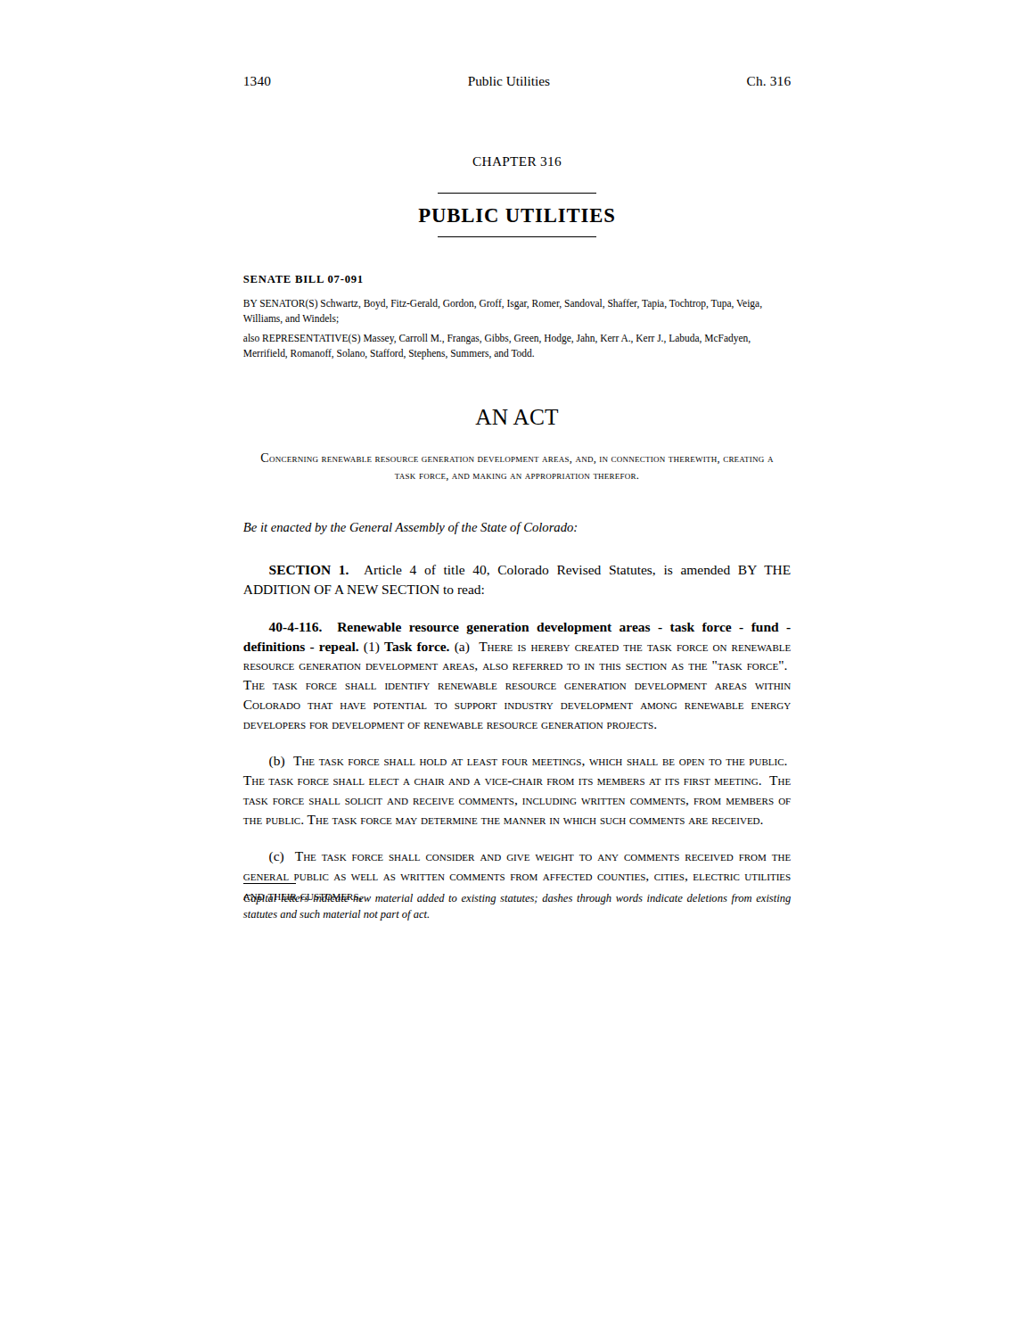1340 Public Utilities Ch. 316
CHAPTER 316
PUBLIC UTILITIES
SENATE BILL 07-091
BY SENATOR(S) Schwartz, Boyd, Fitz-Gerald, Gordon, Groff, Isgar, Romer, Sandoval, Shaffer, Tapia, Tochtrop, Tupa, Veiga, Williams, and Windels;
also REPRESENTATIVE(S) Massey, Carroll M., Frangas, Gibbs, Green, Hodge, Jahn, Kerr A., Kerr J., Labuda, McFadyen, Merrifield, Romanoff, Solano, Stafford, Stephens, Summers, and Todd.
AN ACT
Concerning renewable resource generation development areas, and, in connection therewith, creating a task force, and making an appropriation therefor.
Be it enacted by the General Assembly of the State of Colorado:
SECTION 1. Article 4 of title 40, Colorado Revised Statutes, is amended BY THE ADDITION OF A NEW SECTION to read:
40-4-116. Renewable resource generation development areas - task force - fund - definitions - repeal. (1) Task force. (a) There is hereby created the task force on renewable resource generation development areas, also referred to in this section as the "task force". The task force shall identify renewable resource generation development areas within Colorado that have potential to support industry development among renewable energy developers for development of renewable resource generation projects.
(b) The task force shall hold at least four meetings, which shall be open to the public. The task force shall elect a chair and a vice-chair from its members at its first meeting. The task force shall solicit and receive comments, including written comments, from members of the public. The task force may determine the manner in which such comments are received.
(c) The task force shall consider and give weight to any comments received from the general public as well as written comments from affected counties, cities, electric utilities and their customers,
Capital letters indicate new material added to existing statutes; dashes through words indicate deletions from existing statutes and such material not part of act.